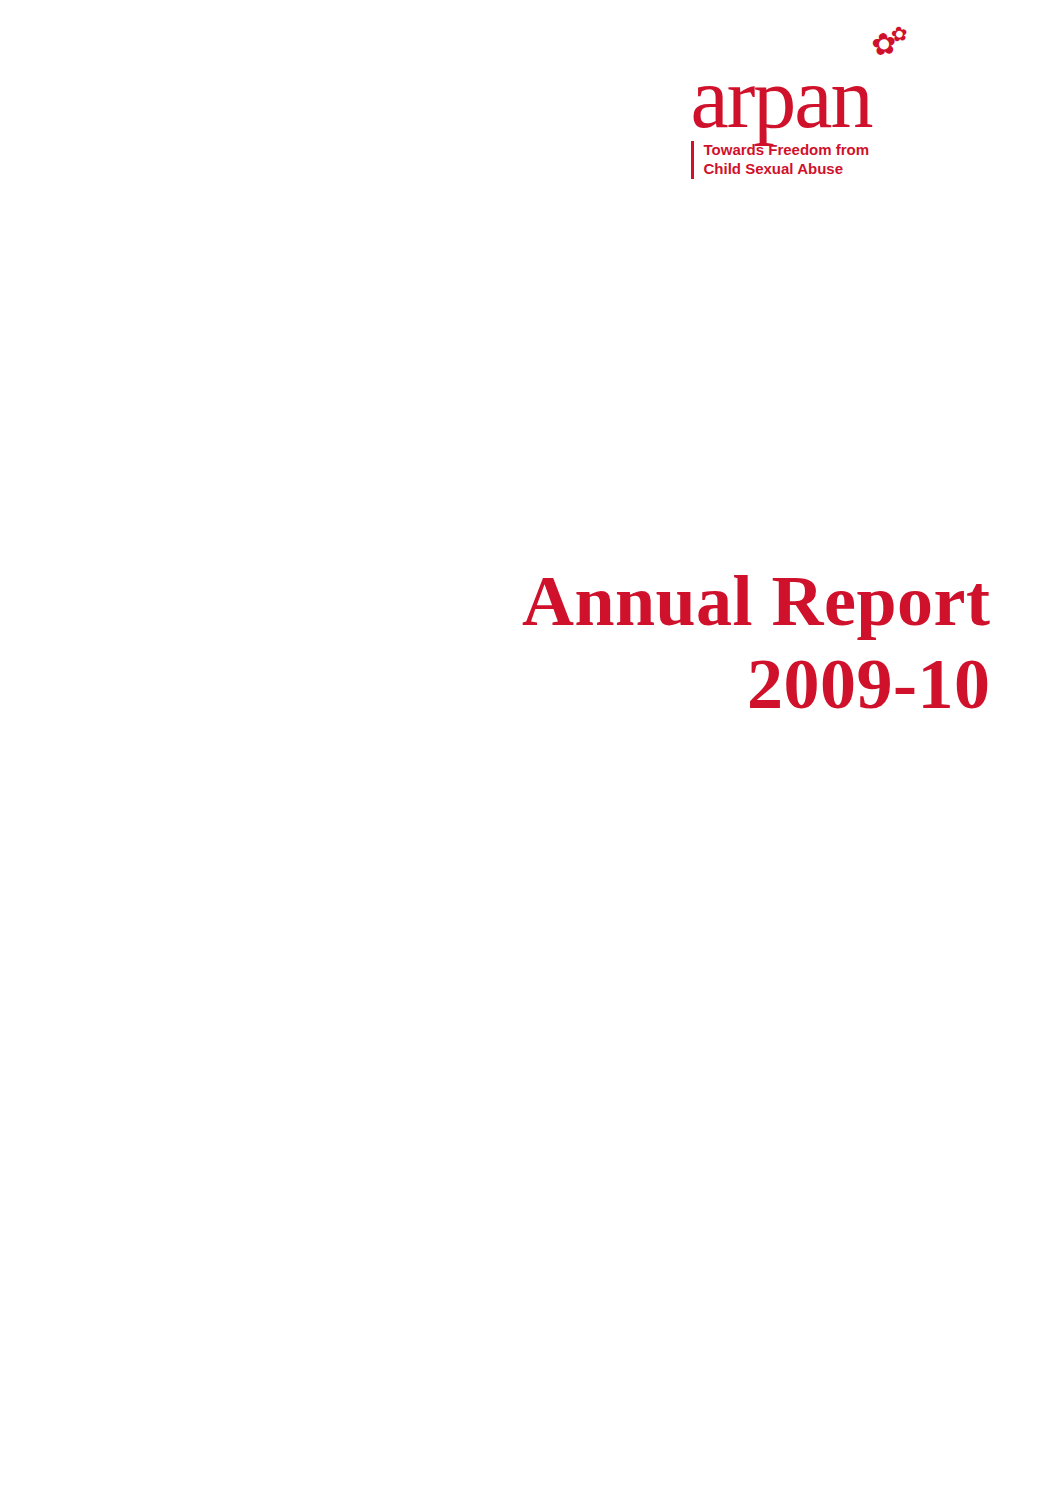arpan✿✿
Towards Freedom from
Child Sexual Abuse
Annual Report 2009-10